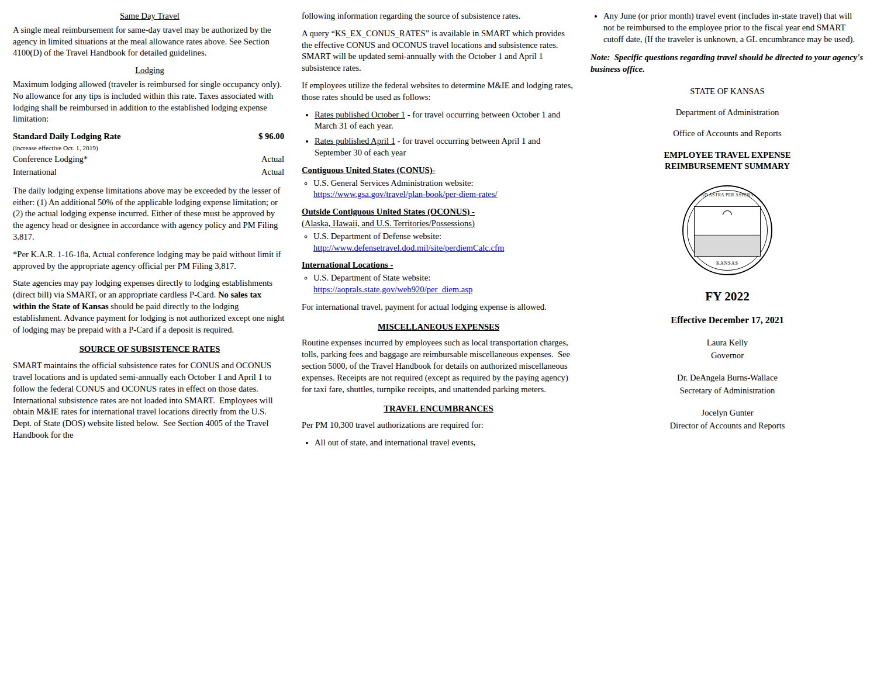Same Day Travel
A single meal reimbursement for same-day travel may be authorized by the agency in limited situations at the meal allowance rates above. See Section 4100(D) of the Travel Handbook for detailed guidelines.
Lodging
Maximum lodging allowed (traveler is reimbursed for single occupancy only). No allowance for any tips is included within this rate. Taxes associated with lodging shall be reimbursed in addition to the established lodging expense limitation:
| Standard Daily Lodging Rate | $ 96.00 |
| (increase effective Oct. 1, 2019) |
| Conference Lodging* | Actual |
| International | Actual |
The daily lodging expense limitations above may be exceeded by the lesser of either: (1) An additional 50% of the applicable lodging expense limitation; or (2) the actual lodging expense incurred. Either of these must be approved by the agency head or designee in accordance with agency policy and PM Filing 3,817.
*Per K.A.R. 1-16-18a, Actual conference lodging may be paid without limit if approved by the appropriate agency official per PM Filing 3,817.
State agencies may pay lodging expenses directly to lodging establishments (direct bill) via SMART, or an appropriate cardless P-Card. No sales tax within the State of Kansas should be paid directly to the lodging establishment. Advance payment for lodging is not authorized except one night of lodging may be prepaid with a P-Card if a deposit is required.
SOURCE OF SUBSISTENCE RATES
SMART maintains the official subsistence rates for CONUS and OCONUS travel locations and is updated semi-annually each October 1 and April 1 to follow the federal CONUS and OCONUS rates in effect on those dates. International subsistence rates are not loaded into SMART. Employees will obtain M&IE rates for international travel locations directly from the U.S. Dept. of State (DOS) website listed below. See Section 4005 of the Travel Handbook for the
following information regarding the source of subsistence rates.
A query “KS_EX_CONUS_RATES” is available in SMART which provides the effective CONUS and OCONUS travel locations and subsistence rates. SMART will be updated semi-annually with the October 1 and April 1 subsistence rates.
If employees utilize the federal websites to determine M&IE and lodging rates, those rates should be used as follows:
Rates published October 1 - for travel occurring between October 1 and March 31 of each year.
Rates published April 1 - for travel occurring between April 1 and September 30 of each year
Contiguous United States (CONUS)-
U.S. General Services Administration website:
https://www.gsa.gov/travel/plan-book/per-diem-rates/
Outside Contiguous United States (OCONUS) -
(Alaska, Hawaii, and U.S. Territories/Possessions)
U.S. Department of Defense website:
http://www.defensetravel.dod.mil/site/perdiemCalc.cfm
International Locations -
U.S. Department of State website:
https://aoprals.state.gov/web920/per_diem.asp
For international travel, payment for actual lodging expense is allowed.
MISCELLANEOUS EXPENSES
Routine expenses incurred by employees such as local transportation charges, tolls, parking fees and baggage are reimbursable miscellaneous expenses. See section 5000, of the Travel Handbook for details on authorized miscellaneous expenses. Receipts are not required (except as required by the paying agency) for taxi fare, shuttles, turnpike receipts, and unattended parking meters.
TRAVEL ENCUMBRANCES
Per PM 10,300 travel authorizations are required for:
All out of state, and international travel events,
Any June (or prior month) travel event (includes in-state travel) that will not be reimbursed to the employee prior to the fiscal year end SMART cutoff date, (If the traveler is unknown, a GL encumbrance may be used).
Note: Specific questions regarding travel should be directed to your agency's business office.
STATE OF KANSAS
Department of Administration
Office of Accounts and Reports
EMPLOYEE TRAVEL EXPENSE
REIMBURSEMENT SUMMARY
AD ASTRA PER ASPERA
KANSAS
FY 2022
Effective December 17, 2021
Laura Kelly
Governor
Dr. DeAngela Burns-Wallace
Secretary of Administration
Jocelyn Gunter
Director of Accounts and Reports